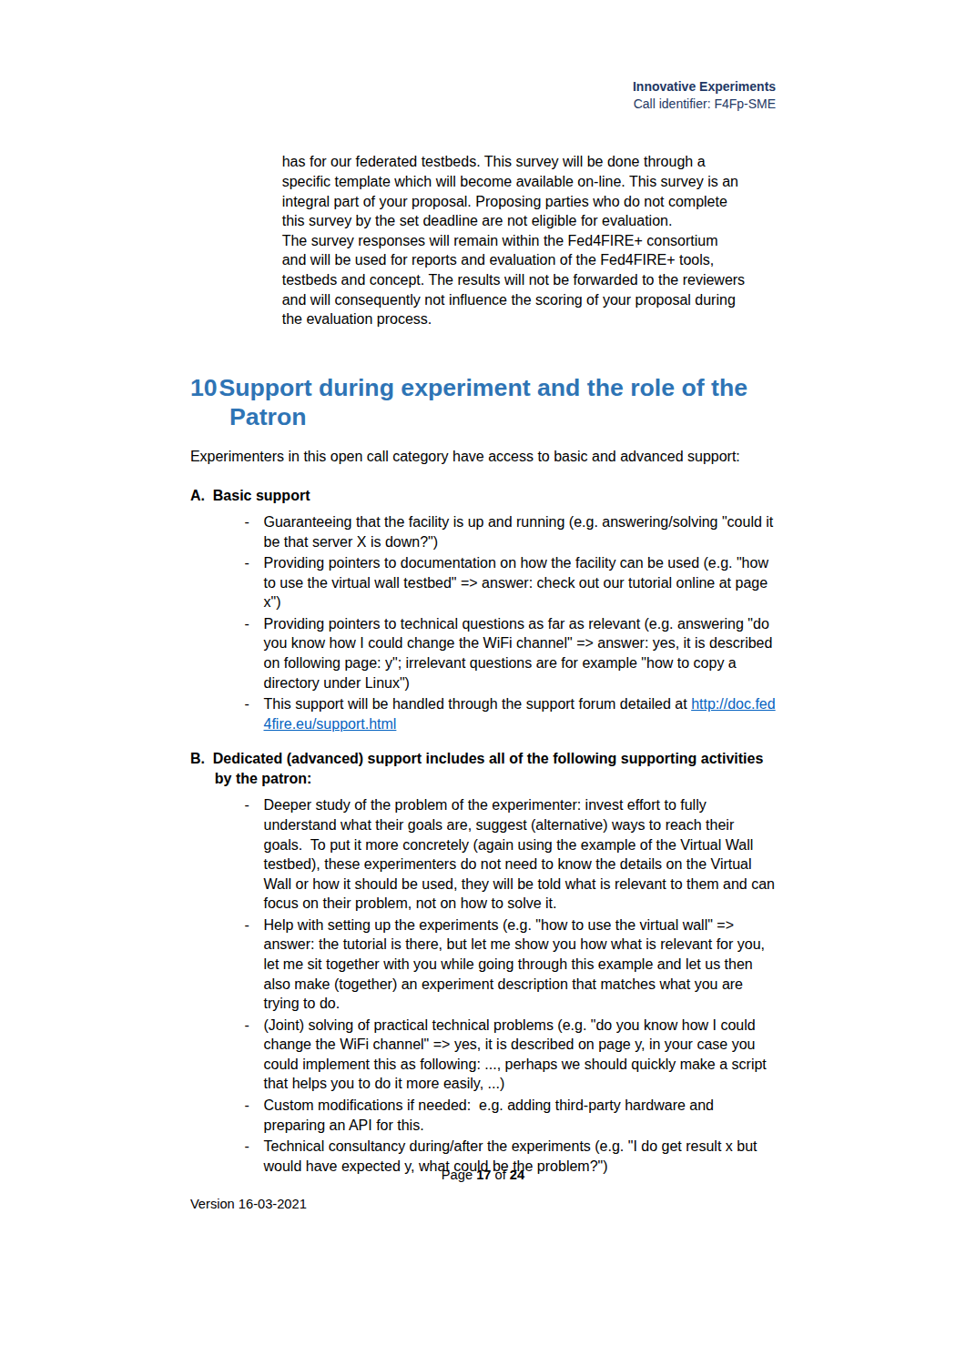Innovative Experiments
Call identifier: F4Fp-SME
has for our federated testbeds. This survey will be done through a specific template which will become available on-line. This survey is an integral part of your proposal. Proposing parties who do not complete this survey by the set deadline are not eligible for evaluation.
The survey responses will remain within the Fed4FIRE+ consortium and will be used for reports and evaluation of the Fed4FIRE+ tools, testbeds and concept. The results will not be forwarded to the reviewers and will consequently not influence the scoring of your proposal during the evaluation process.
10 Support during experiment and the role of the Patron
Experimenters in this open call category have access to basic and advanced support:
A. Basic support
Guaranteeing that the facility is up and running (e.g. answering/solving "could it be that server X is down?")
Providing pointers to documentation on how the facility can be used (e.g. "how to use the virtual wall testbed" => answer: check out our tutorial online at page x")
Providing pointers to technical questions as far as relevant (e.g. answering "do you know how I could change the WiFi channel" => answer: yes, it is described on following page: y"; irrelevant questions are for example "how to copy a directory under Linux")
This support will be handled through the support forum detailed at http://doc.fed4fire.eu/support.html
B. Dedicated (advanced) support includes all of the following supporting activities by the patron:
Deeper study of the problem of the experimenter: invest effort to fully understand what their goals are, suggest (alternative) ways to reach their goals. To put it more concretely (again using the example of the Virtual Wall testbed), these experimenters do not need to know the details on the Virtual Wall or how it should be used, they will be told what is relevant to them and can focus on their problem, not on how to solve it.
Help with setting up the experiments (e.g. "how to use the virtual wall" => answer: the tutorial is there, but let me show you how what is relevant for you, let me sit together with you while going through this example and let us then also make (together) an experiment description that matches what you are trying to do.
(Joint) solving of practical technical problems (e.g. "do you know how I could change the WiFi channel" => yes, it is described on page y, in your case you could implement this as following: ..., perhaps we should quickly make a script that helps you to do it more easily, ...)
Custom modifications if needed: e.g. adding third-party hardware and preparing an API for this.
Technical consultancy during/after the experiments (e.g. "I do get result x but would have expected y, what could be the problem?")
Page 17 of 24
Version 16-03-2021